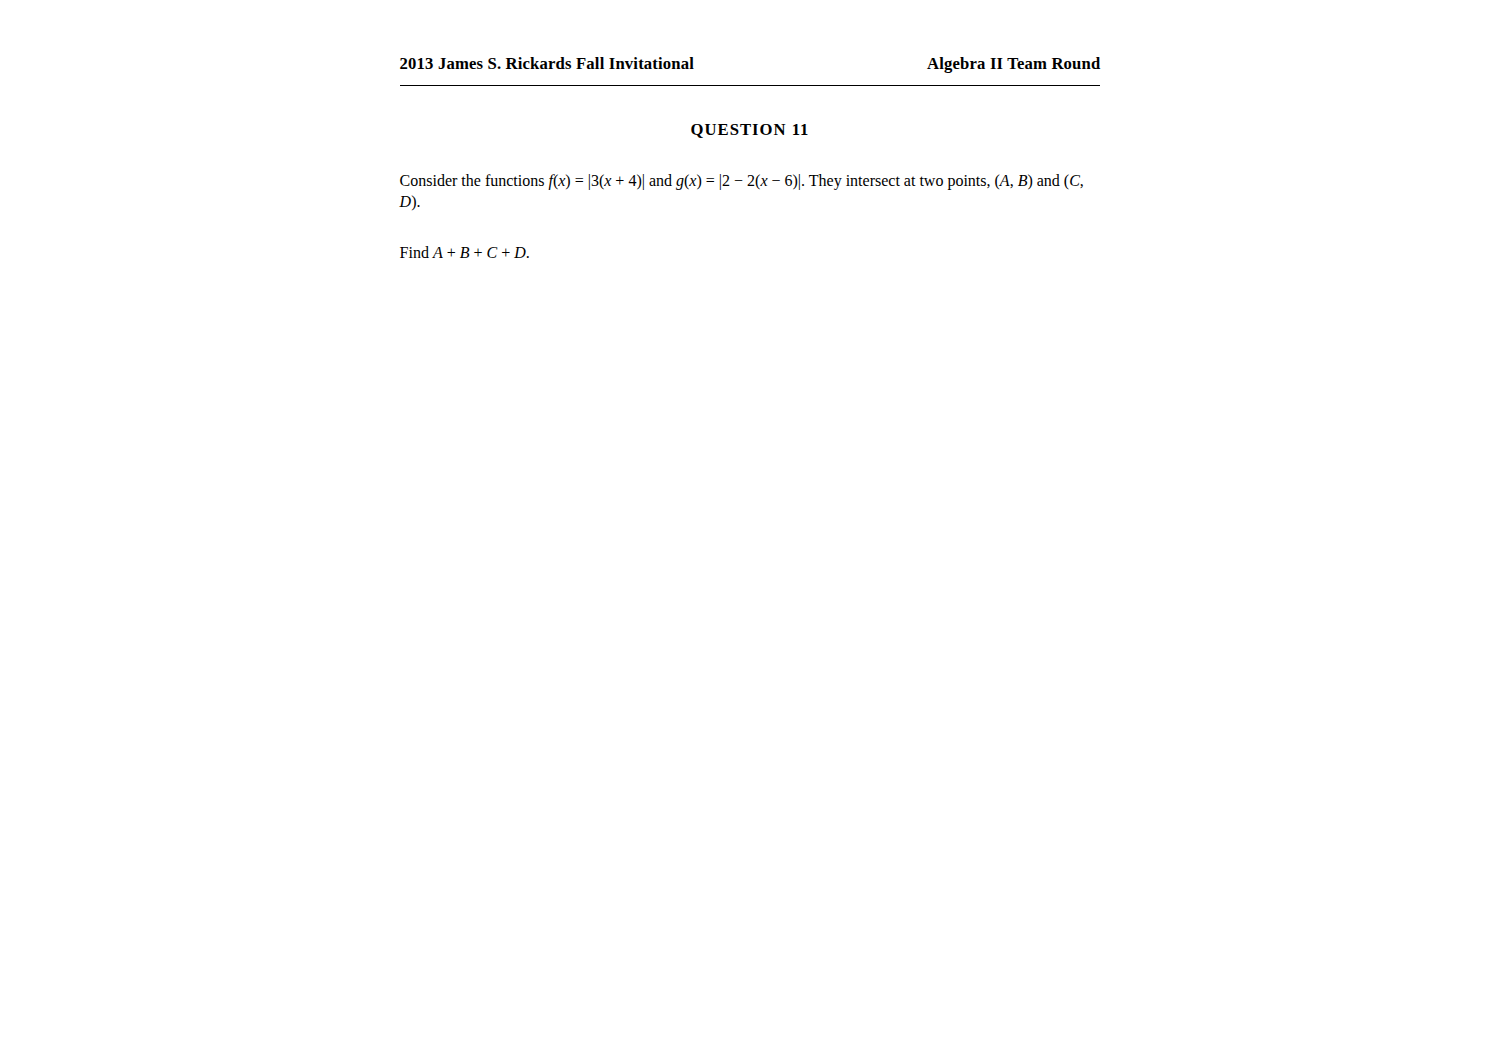2013 James S. Rickards Fall Invitational
Algebra II Team Round
QUESTION 11
Consider the functions f(x) = |3(x + 4)| and g(x) = |2 − 2(x − 6)|. They intersect at two points, (A, B) and (C, D).
Find A + B + C + D.